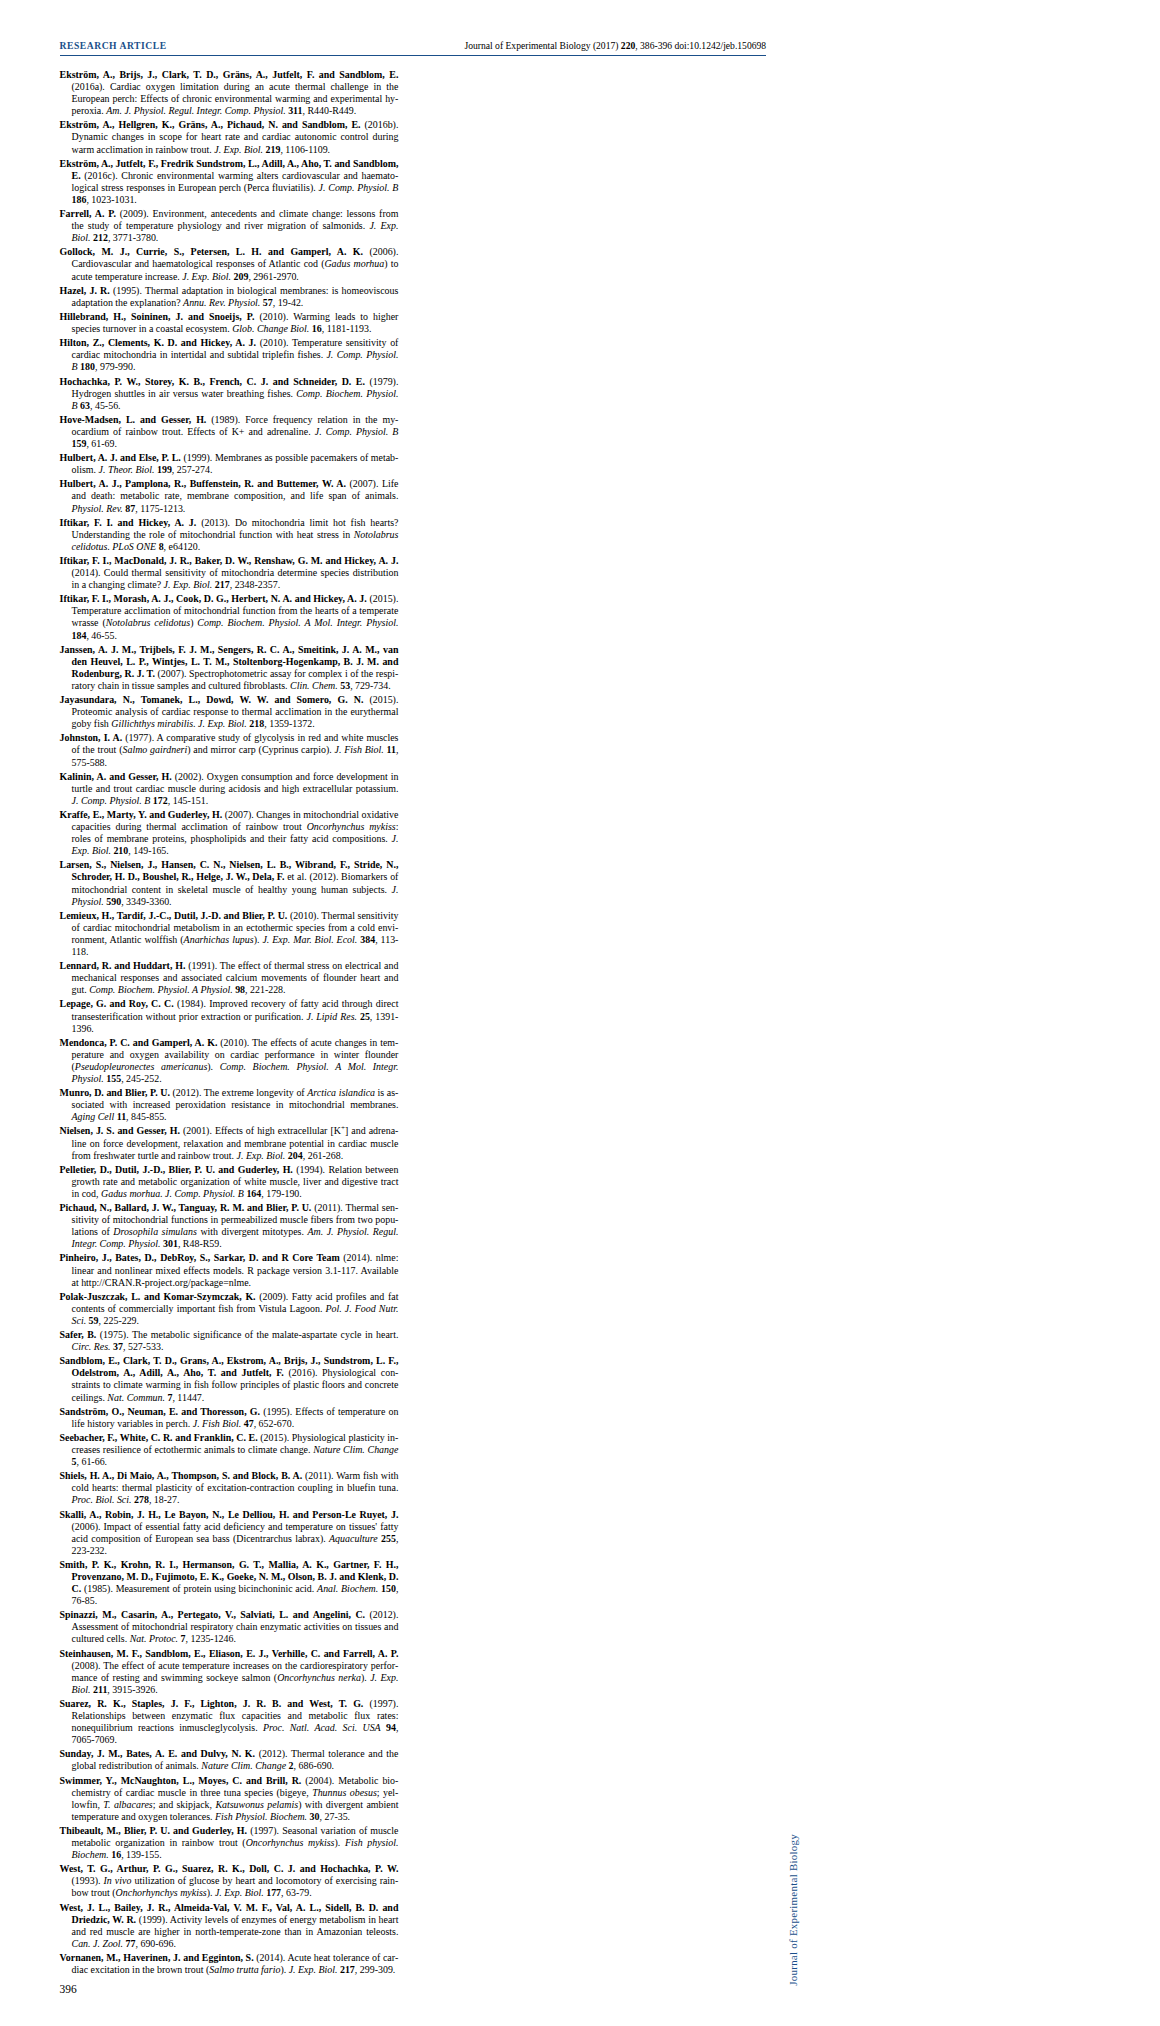RESEARCH ARTICLE
Journal of Experimental Biology (2017) 220, 386-396 doi:10.1242/jeb.150698
Ekström, A., Brijs, J., Clark, T. D., Gräns, A., Jutfelt, F. and Sandblom, E. (2016a). Cardiac oxygen limitation during an acute thermal challenge in the European perch: Effects of chronic environmental warming and experimental hyperoxia. Am. J. Physiol. Regul. Integr. Comp. Physiol. 311, R440-R449.
Ekström, A., Hellgren, K., Gräns, A., Pichaud, N. and Sandblom, E. (2016b). Dynamic changes in scope for heart rate and cardiac autonomic control during warm acclimation in rainbow trout. J. Exp. Biol. 219, 1106-1109.
Ekström, A., Jutfelt, F., Fredrik Sundstrom, L., Adill, A., Aho, T. and Sandblom, E. (2016c). Chronic environmental warming alters cardiovascular and haematological stress responses in European perch (Perca fluviatilis). J. Comp. Physiol. B 186, 1023-1031.
Farrell, A. P. (2009). Environment, antecedents and climate change: lessons from the study of temperature physiology and river migration of salmonids. J. Exp. Biol. 212, 3771-3780.
Gollock, M. J., Currie, S., Petersen, L. H. and Gamperl, A. K. (2006). Cardiovascular and haematological responses of Atlantic cod (Gadus morhua) to acute temperature increase. J. Exp. Biol. 209, 2961-2970.
Hazel, J. R. (1995). Thermal adaptation in biological membranes: is homeoviscous adaptation the explanation? Annu. Rev. Physiol. 57, 19-42.
Hillebrand, H., Soininen, J. and Snoeijs, P. (2010). Warming leads to higher species turnover in a coastal ecosystem. Glob. Change Biol. 16, 1181-1193.
Hilton, Z., Clements, K. D. and Hickey, A. J. (2010). Temperature sensitivity of cardiac mitochondria in intertidal and subtidal triplefin fishes. J. Comp. Physiol. B 180, 979-990.
Hochachka, P. W., Storey, K. B., French, C. J. and Schneider, D. E. (1979). Hydrogen shuttles in air versus water breathing fishes. Comp. Biochem. Physiol. B 63, 45-56.
Hove-Madsen, L. and Gesser, H. (1989). Force frequency relation in the myocardium of rainbow trout. Effects of K+ and adrenaline. J. Comp. Physiol. B 159, 61-69.
Hulbert, A. J. and Else, P. L. (1999). Membranes as possible pacemakers of metabolism. J. Theor. Biol. 199, 257-274.
Hulbert, A. J., Pamplona, R., Buffenstein, R. and Buttemer, W. A. (2007). Life and death: metabolic rate, membrane composition, and life span of animals. Physiol. Rev. 87, 1175-1213.
Iftikar, F. I. and Hickey, A. J. (2013). Do mitochondria limit hot fish hearts? Understanding the role of mitochondrial function with heat stress in Notolabrus celidotus. PLoS ONE 8, e64120.
Iftikar, F. I., MacDonald, J. R., Baker, D. W., Renshaw, G. M. and Hickey, A. J. (2014). Could thermal sensitivity of mitochondria determine species distribution in a changing climate? J. Exp. Biol. 217, 2348-2357.
Iftikar, F. I., Morash, A. J., Cook, D. G., Herbert, N. A. and Hickey, A. J. (2015). Temperature acclimation of mitochondrial function from the hearts of a temperate wrasse (Notolabrus celidotus) Comp. Biochem. Physiol. A Mol. Integr. Physiol. 184, 46-55.
Janssen, A. J. M., Trijbels, F. J. M., Sengers, R. C. A., Smeitink, J. A. M., van den Heuvel, L. P., Wintjes, L. T. M., Stoltenborg-Hogenkamp, B. J. M. and Rodenburg, R. J. T. (2007). Spectrophotometric assay for complex i of the respiratory chain in tissue samples and cultured fibroblasts. Clin. Chem. 53, 729-734.
Jayasundara, N., Tomanek, L., Dowd, W. W. and Somero, G. N. (2015). Proteomic analysis of cardiac response to thermal acclimation in the eurythermal goby fish Gillichthys mirabilis. J. Exp. Biol. 218, 1359-1372.
Johnston, I. A. (1977). A comparative study of glycolysis in red and white muscles of the trout (Salmo gairdneri) and mirror carp (Cyprinus carpio). J. Fish Biol. 11, 575-588.
Kalinin, A. and Gesser, H. (2002). Oxygen consumption and force development in turtle and trout cardiac muscle during acidosis and high extracellular potassium. J. Comp. Physiol. B 172, 145-151.
Kraffe, E., Marty, Y. and Guderley, H. (2007). Changes in mitochondrial oxidative capacities during thermal acclimation of rainbow trout Oncorhynchus mykiss: roles of membrane proteins, phospholipids and their fatty acid compositions. J. Exp. Biol. 210, 149-165.
Larsen, S., Nielsen, J., Hansen, C. N., Nielsen, L. B., Wibrand, F., Stride, N., Schroder, H. D., Boushel, R., Helge, J. W., Dela, F. et al. (2012). Biomarkers of mitochondrial content in skeletal muscle of healthy young human subjects. J. Physiol. 590, 3349-3360.
Lemieux, H., Tardif, J.-C., Dutil, J.-D. and Blier, P. U. (2010). Thermal sensitivity of cardiac mitochondrial metabolism in an ectothermic species from a cold environment, Atlantic wolffish (Anarhichas lupus). J. Exp. Mar. Biol. Ecol. 384, 113-118.
Lennard, R. and Huddart, H. (1991). The effect of thermal stress on electrical and mechanical responses and associated calcium movements of flounder heart and gut. Comp. Biochem. Physiol. A Physiol. 98, 221-228.
Lepage, G. and Roy, C. C. (1984). Improved recovery of fatty acid through direct transesterification without prior extraction or purification. J. Lipid Res. 25, 1391-1396.
Mendonca, P. C. and Gamperl, A. K. (2010). The effects of acute changes in temperature and oxygen availability on cardiac performance in winter flounder (Pseudopleuronectes americanus). Comp. Biochem. Physiol. A Mol. Integr. Physiol. 155, 245-252.
Munro, D. and Blier, P. U. (2012). The extreme longevity of Arctica islandica is associated with increased peroxidation resistance in mitochondrial membranes. Aging Cell 11, 845-855.
Nielsen, J. S. and Gesser, H. (2001). Effects of high extracellular [K+] and adrenaline on force development, relaxation and membrane potential in cardiac muscle from freshwater turtle and rainbow trout. J. Exp. Biol. 204, 261-268.
Pelletier, D., Dutil, J.-D., Blier, P. U. and Guderley, H. (1994). Relation between growth rate and metabolic organization of white muscle, liver and digestive tract in cod, Gadus morhua. J. Comp. Physiol. B 164, 179-190.
Pichaud, N., Ballard, J. W., Tanguay, R. M. and Blier, P. U. (2011). Thermal sensitivity of mitochondrial functions in permeabilized muscle fibers from two populations of Drosophila simulans with divergent mitotypes. Am. J. Physiol. Regul. Integr. Comp. Physiol. 301, R48-R59.
Pinheiro, J., Bates, D., DebRoy, S., Sarkar, D. and R Core Team (2014). nlme: linear and nonlinear mixed effects models. R package version 3.1-117. Available at http://CRAN.R-project.org/package=nlme.
Polak-Juszczak, L. and Komar-Szymczak, K. (2009). Fatty acid profiles and fat contents of commercially important fish from Vistula Lagoon. Pol. J. Food Nutr. Sci. 59, 225-229.
Safer, B. (1975). The metabolic significance of the malate-aspartate cycle in heart. Circ. Res. 37, 527-533.
Sandblom, E., Clark, T. D., Grans, A., Ekstrom, A., Brijs, J., Sundstrom, L. F., Odelstrom, A., Adill, A., Aho, T. and Jutfelt, F. (2016). Physiological constraints to climate warming in fish follow principles of plastic floors and concrete ceilings. Nat. Commun. 7, 11447.
Sandström, O., Neuman, E. and Thoresson, G. (1995). Effects of temperature on life history variables in perch. J. Fish Biol. 47, 652-670.
Seebacher, F., White, C. R. and Franklin, C. E. (2015). Physiological plasticity increases resilience of ectothermic animals to climate change. Nature Clim. Change 5, 61-66.
Shiels, H. A., Di Maio, A., Thompson, S. and Block, B. A. (2011). Warm fish with cold hearts: thermal plasticity of excitation-contraction coupling in bluefin tuna. Proc. Biol. Sci. 278, 18-27.
Skalli, A., Robin, J. H., Le Bayon, N., Le Delliou, H. and Person-Le Ruyet, J. (2006). Impact of essential fatty acid deficiency and temperature on tissues' fatty acid composition of European sea bass (Dicentrarchus labrax). Aquaculture 255, 223-232.
Smith, P. K., Krohn, R. I., Hermanson, G. T., Mallia, A. K., Gartner, F. H., Provenzano, M. D., Fujimoto, E. K., Goeke, N. M., Olson, B. J. and Klenk, D. C. (1985). Measurement of protein using bicinchoninic acid. Anal. Biochem. 150, 76-85.
Spinazzi, M., Casarin, A., Pertegato, V., Salviati, L. and Angelini, C. (2012). Assessment of mitochondrial respiratory chain enzymatic activities on tissues and cultured cells. Nat. Protoc. 7, 1235-1246.
Steinhausen, M. F., Sandblom, E., Eliason, E. J., Verhille, C. and Farrell, A. P. (2008). The effect of acute temperature increases on the cardiorespiratory performance of resting and swimming sockeye salmon (Oncorhynchus nerka). J. Exp. Biol. 211, 3915-3926.
Suarez, R. K., Staples, J. F., Lighton, J. R. B. and West, T. G. (1997). Relationships between enzymatic flux capacities and metabolic flux rates: nonequilibrium reactions inmuscleglycolysis. Proc. Natl. Acad. Sci. USA 94, 7065-7069.
Sunday, J. M., Bates, A. E. and Dulvy, N. K. (2012). Thermal tolerance and the global redistribution of animals. Nature Clim. Change 2, 686-690.
Swimmer, Y., McNaughton, L., Moyes, C. and Brill, R. (2004). Metabolic biochemistry of cardiac muscle in three tuna species (bigeye, Thunnus obesus; yellowfin, T. albacares; and skipjack, Katsuwonus pelamis) with divergent ambient temperature and oxygen tolerances. Fish Physiol. Biochem. 30, 27-35.
Thibeault, M., Blier, P. U. and Guderley, H. (1997). Seasonal variation of muscle metabolic organization in rainbow trout (Oncorhynchus mykiss). Fish physiol. Biochem. 16, 139-155.
West, T. G., Arthur, P. G., Suarez, R. K., Doll, C. J. and Hochachka, P. W. (1993). In vivo utilization of glucose by heart and locomotory of exercising rainbow trout (Onchorhynchys mykiss). J. Exp. Biol. 177, 63-79.
West, J. L., Bailey, J. R., Almeida-Val, V. M. F., Val, A. L., Sidell, B. D. and Driedzic, W. R. (1999). Activity levels of enzymes of energy metabolism in heart and red muscle are higher in north-temperate-zone than in Amazonian teleosts. Can. J. Zool. 77, 690-696.
Vornanen, M., Haverinen, J. and Egginton, S. (2014). Acute heat tolerance of cardiac excitation in the brown trout (Salmo trutta fario). J. Exp. Biol. 217, 299-309.
396
Journal of Experimental Biology